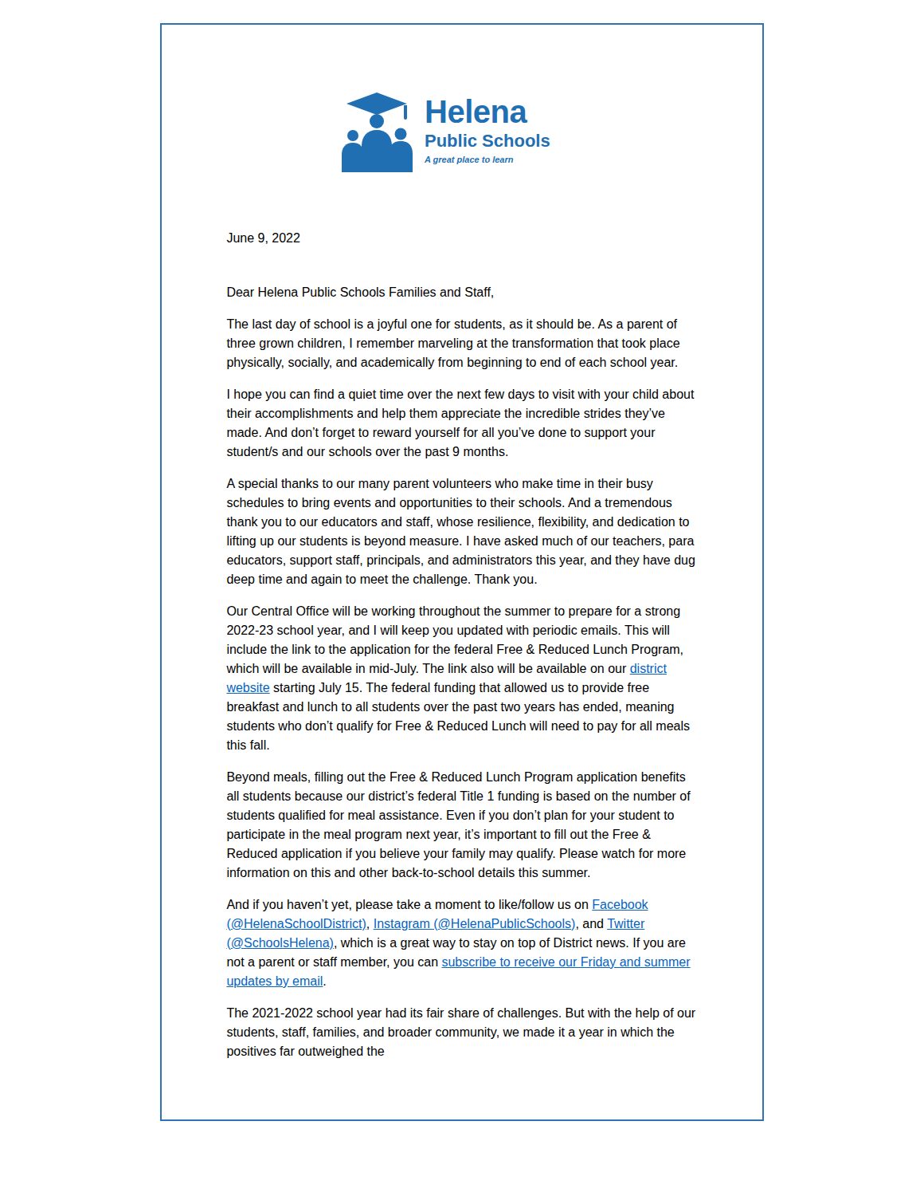Helena Public Schools A great place to learn
June 9, 2022
Dear Helena Public Schools Families and Staff,
The last day of school is a joyful one for students, as it should be. As a parent of three grown children, I remember marveling at the transformation that took place physically, socially, and academically from beginning to end of each school year.
I hope you can find a quiet time over the next few days to visit with your child about their accomplishments and help them appreciate the incredible strides they’ve made. And don’t forget to reward yourself for all you’ve done to support your student/s and our schools over the past 9 months.
A special thanks to our many parent volunteers who make time in their busy schedules to bring events and opportunities to their schools. And a tremendous thank you to our educators and staff, whose resilience, flexibility, and dedication to lifting up our students is beyond measure. I have asked much of our teachers, para educators, support staff, principals, and administrators this year, and they have dug deep time and again to meet the challenge. Thank you.
Our Central Office will be working throughout the summer to prepare for a strong 2022-23 school year, and I will keep you updated with periodic emails. This will include the link to the application for the federal Free & Reduced Lunch Program, which will be available in mid-July. The link also will be available on our district website starting July 15. The federal funding that allowed us to provide free breakfast and lunch to all students over the past two years has ended, meaning students who don’t qualify for Free & Reduced Lunch will need to pay for all meals this fall.
Beyond meals, filling out the Free & Reduced Lunch Program application benefits all students because our district’s federal Title 1 funding is based on the number of students qualified for meal assistance. Even if you don’t plan for your student to participate in the meal program next year, it’s important to fill out the Free & Reduced application if you believe your family may qualify. Please watch for more information on this and other back-to-school details this summer.
And if you haven’t yet, please take a moment to like/follow us on Facebook (@HelenaSchoolDistrict), Instagram (@HelenaPublicSchools), and Twitter (@SchoolsHelena), which is a great way to stay on top of District news. If you are not a parent or staff member, you can subscribe to receive our Friday and summer updates by email.
The 2021-2022 school year had its fair share of challenges. But with the help of our students, staff, families, and broader community, we made it a year in which the positives far outweighed the